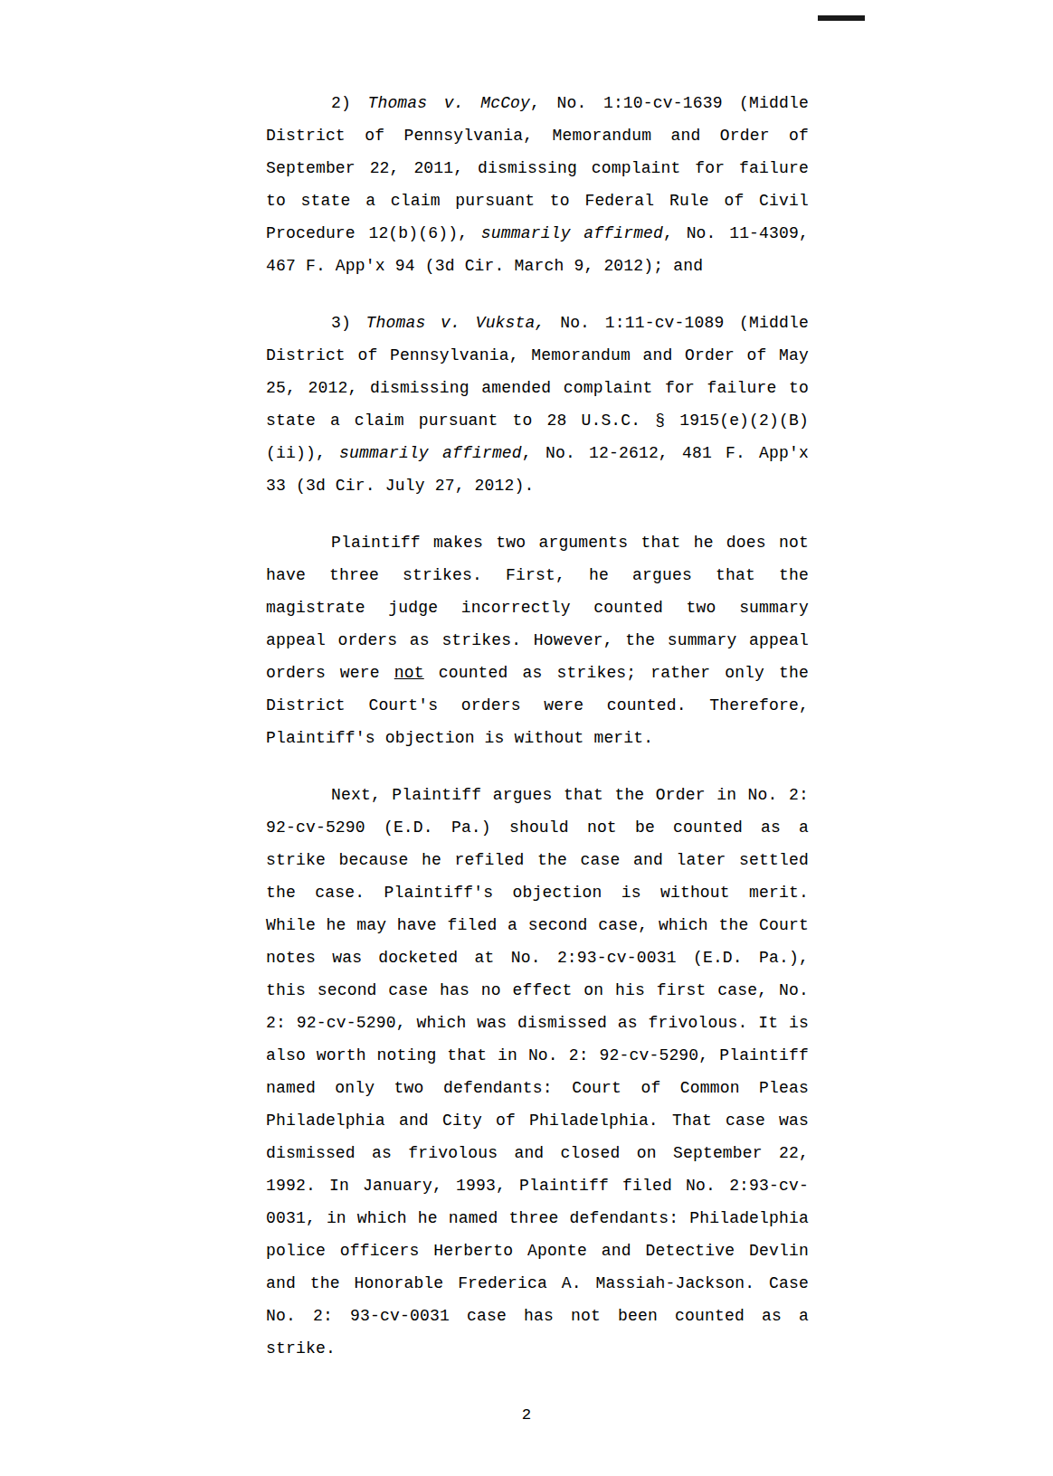2) Thomas v. McCoy, No. 1:10-cv-1639 (Middle District of Pennsylvania, Memorandum and Order of September 22, 2011, dismissing complaint for failure to state a claim pursuant to Federal Rule of Civil Procedure 12(b)(6)), summarily affirmed, No. 11-4309, 467 F. App'x 94 (3d Cir. March 9, 2012); and
3) Thomas v. Vuksta, No. 1:11-cv-1089 (Middle District of Pennsylvania, Memorandum and Order of May 25, 2012, dismissing amended complaint for failure to state a claim pursuant to 28 U.S.C. § 1915(e)(2)(B)(ii)), summarily affirmed, No. 12-2612, 481 F. App'x 33 (3d Cir. July 27, 2012).
Plaintiff makes two arguments that he does not have three strikes. First, he argues that the magistrate judge incorrectly counted two summary appeal orders as strikes. However, the summary appeal orders were not counted as strikes; rather only the District Court's orders were counted. Therefore, Plaintiff's objection is without merit.
Next, Plaintiff argues that the Order in No. 2: 92-cv-5290 (E.D. Pa.) should not be counted as a strike because he refiled the case and later settled the case. Plaintiff's objection is without merit. While he may have filed a second case, which the Court notes was docketed at No. 2:93-cv-0031 (E.D. Pa.), this second case has no effect on his first case, No. 2: 92-cv-5290, which was dismissed as frivolous. It is also worth noting that in No. 2: 92-cv-5290, Plaintiff named only two defendants: Court of Common Pleas Philadelphia and City of Philadelphia. That case was dismissed as frivolous and closed on September 22, 1992. In January, 1993, Plaintiff filed No. 2:93-cv-0031, in which he named three defendants: Philadelphia police officers Herberto Aponte and Detective Devlin and the Honorable Frederica A. Massiah-Jackson. Case No. 2: 93-cv-0031 case has not been counted as a strike.
2